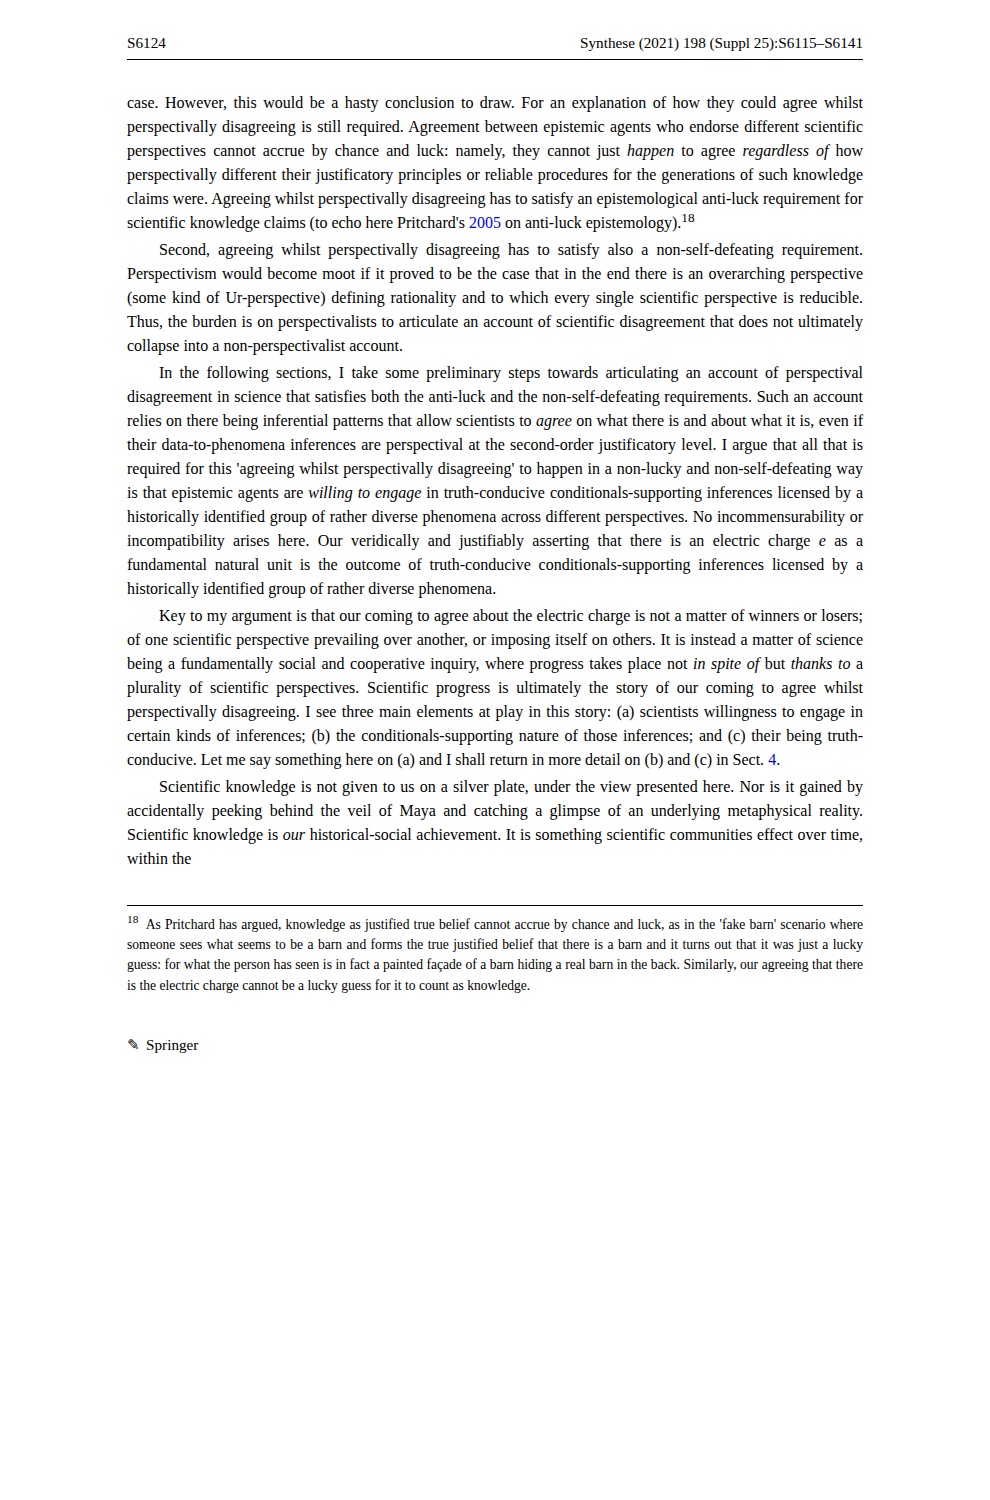S6124 Synthese (2021) 198 (Suppl 25):S6115–S6141
case. However, this would be a hasty conclusion to draw. For an explanation of how they could agree whilst perspectivally disagreeing is still required. Agreement between epistemic agents who endorse different scientific perspectives cannot accrue by chance and luck: namely, they cannot just happen to agree regardless of how perspectivally different their justificatory principles or reliable procedures for the generations of such knowledge claims were. Agreeing whilst perspectivally disagreeing has to satisfy an epistemological anti-luck requirement for scientific knowledge claims (to echo here Pritchard's 2005 on anti-luck epistemology).18
Second, agreeing whilst perspectivally disagreeing has to satisfy also a non-self-defeating requirement. Perspectivism would become moot if it proved to be the case that in the end there is an overarching perspective (some kind of Ur-perspective) defining rationality and to which every single scientific perspective is reducible. Thus, the burden is on perspectivalists to articulate an account of scientific disagreement that does not ultimately collapse into a non-perspectivalist account.
In the following sections, I take some preliminary steps towards articulating an account of perspectival disagreement in science that satisfies both the anti-luck and the non-self-defeating requirements. Such an account relies on there being inferential patterns that allow scientists to agree on what there is and about what it is, even if their data-to-phenomena inferences are perspectival at the second-order justificatory level. I argue that all that is required for this 'agreeing whilst perspectivally disagreeing' to happen in a non-lucky and non-self-defeating way is that epistemic agents are willing to engage in truth-conducive conditionals-supporting inferences licensed by a historically identified group of rather diverse phenomena across different perspectives. No incommensurability or incompatibility arises here. Our veridically and justifiably asserting that there is an electric charge e as a fundamental natural unit is the outcome of truth-conducive conditionals-supporting inferences licensed by a historically identified group of rather diverse phenomena.
Key to my argument is that our coming to agree about the electric charge is not a matter of winners or losers; of one scientific perspective prevailing over another, or imposing itself on others. It is instead a matter of science being a fundamentally social and cooperative inquiry, where progress takes place not in spite of but thanks to a plurality of scientific perspectives. Scientific progress is ultimately the story of our coming to agree whilst perspectivally disagreeing. I see three main elements at play in this story: (a) scientists willingness to engage in certain kinds of inferences; (b) the conditionals-supporting nature of those inferences; and (c) their being truth-conducive. Let me say something here on (a) and I shall return in more detail on (b) and (c) in Sect. 4.
Scientific knowledge is not given to us on a silver plate, under the view presented here. Nor is it gained by accidentally peeking behind the veil of Maya and catching a glimpse of an underlying metaphysical reality. Scientific knowledge is our historical-social achievement. It is something scientific communities effect over time, within the
18 As Pritchard has argued, knowledge as justified true belief cannot accrue by chance and luck, as in the 'fake barn' scenario where someone sees what seems to be a barn and forms the true justified belief that there is a barn and it turns out that it was just a lucky guess: for what the person has seen is in fact a painted façade of a barn hiding a real barn in the back. Similarly, our agreeing that there is the electric charge cannot be a lucky guess for it to count as knowledge.
✎ Springer